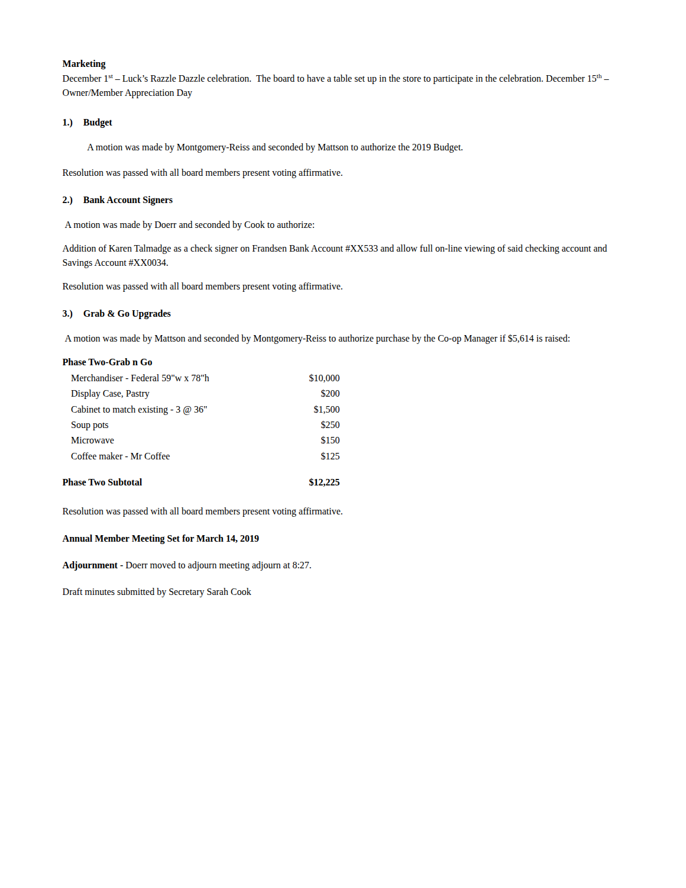Marketing
December 1st – Luck’s Razzle Dazzle celebration. The board to have a table set up in the store to participate in the celebration. December 15th – Owner/Member Appreciation Day
1.) Budget
A motion was made by Montgomery-Reiss and seconded by Mattson to authorize the 2019 Budget.
Resolution was passed with all board members present voting affirmative.
2.) Bank Account Signers
A motion was made by Doerr and seconded by Cook to authorize:
Addition of Karen Talmadge as a check signer on Frandsen Bank Account #XX533 and allow full on-line viewing of said checking account and Savings Account #XX0034.
Resolution was passed with all board members present voting affirmative.
3.) Grab & Go Upgrades
A motion was made by Mattson and seconded by Montgomery-Reiss to authorize purchase by the Co-op Manager if $5,614 is raised:
Phase Two-Grab n Go
| Merchandiser - Federal 59"w x 78"h | $10,000 |
| Display Case, Pastry | $200 |
| Cabinet to match existing - 3 @ 36" | $1,500 |
| Soup pots | $250 |
| Microwave | $150 |
| Coffee maker - Mr Coffee | $125 |
| Phase Two Subtotal | $12,225 |
Resolution was passed with all board members present voting affirmative.
Annual Member Meeting Set for March 14, 2019
Adjournment - Doerr moved to adjourn meeting adjourn at 8:27.
Draft minutes submitted by Secretary Sarah Cook